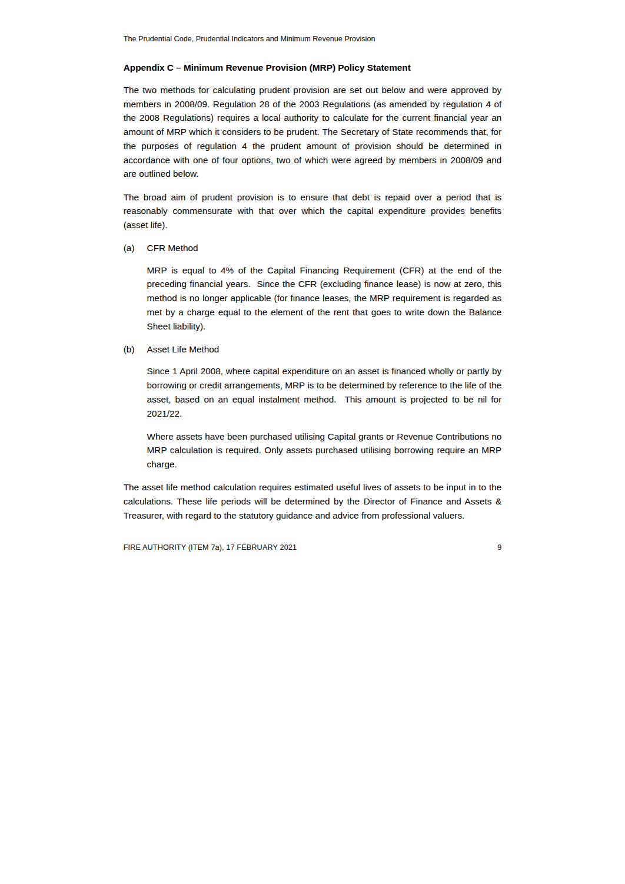The Prudential Code, Prudential Indicators and Minimum Revenue Provision
Appendix C – Minimum Revenue Provision (MRP) Policy Statement
The two methods for calculating prudent provision are set out below and were approved by members in 2008/09. Regulation 28 of the 2003 Regulations (as amended by regulation 4 of the 2008 Regulations) requires a local authority to calculate for the current financial year an amount of MRP which it considers to be prudent. The Secretary of State recommends that, for the purposes of regulation 4 the prudent amount of provision should be determined in accordance with one of four options, two of which were agreed by members in 2008/09 and are outlined below.
The broad aim of prudent provision is to ensure that debt is repaid over a period that is reasonably commensurate with that over which the capital expenditure provides benefits (asset life).
CFR Method
MRP is equal to 4% of the Capital Financing Requirement (CFR) at the end of the preceding financial years. Since the CFR (excluding finance lease) is now at zero, this method is no longer applicable (for finance leases, the MRP requirement is regarded as met by a charge equal to the element of the rent that goes to write down the Balance Sheet liability).
Asset Life Method
Since 1 April 2008, where capital expenditure on an asset is financed wholly or partly by borrowing or credit arrangements, MRP is to be determined by reference to the life of the asset, based on an equal instalment method. This amount is projected to be nil for 2021/22.
Where assets have been purchased utilising Capital grants or Revenue Contributions no MRP calculation is required. Only assets purchased utilising borrowing require an MRP charge.
The asset life method calculation requires estimated useful lives of assets to be input in to the calculations. These life periods will be determined by the Director of Finance and Assets & Treasurer, with regard to the statutory guidance and advice from professional valuers.
FIRE AUTHORITY (ITEM 7a), 17 FEBRUARY 2021 9